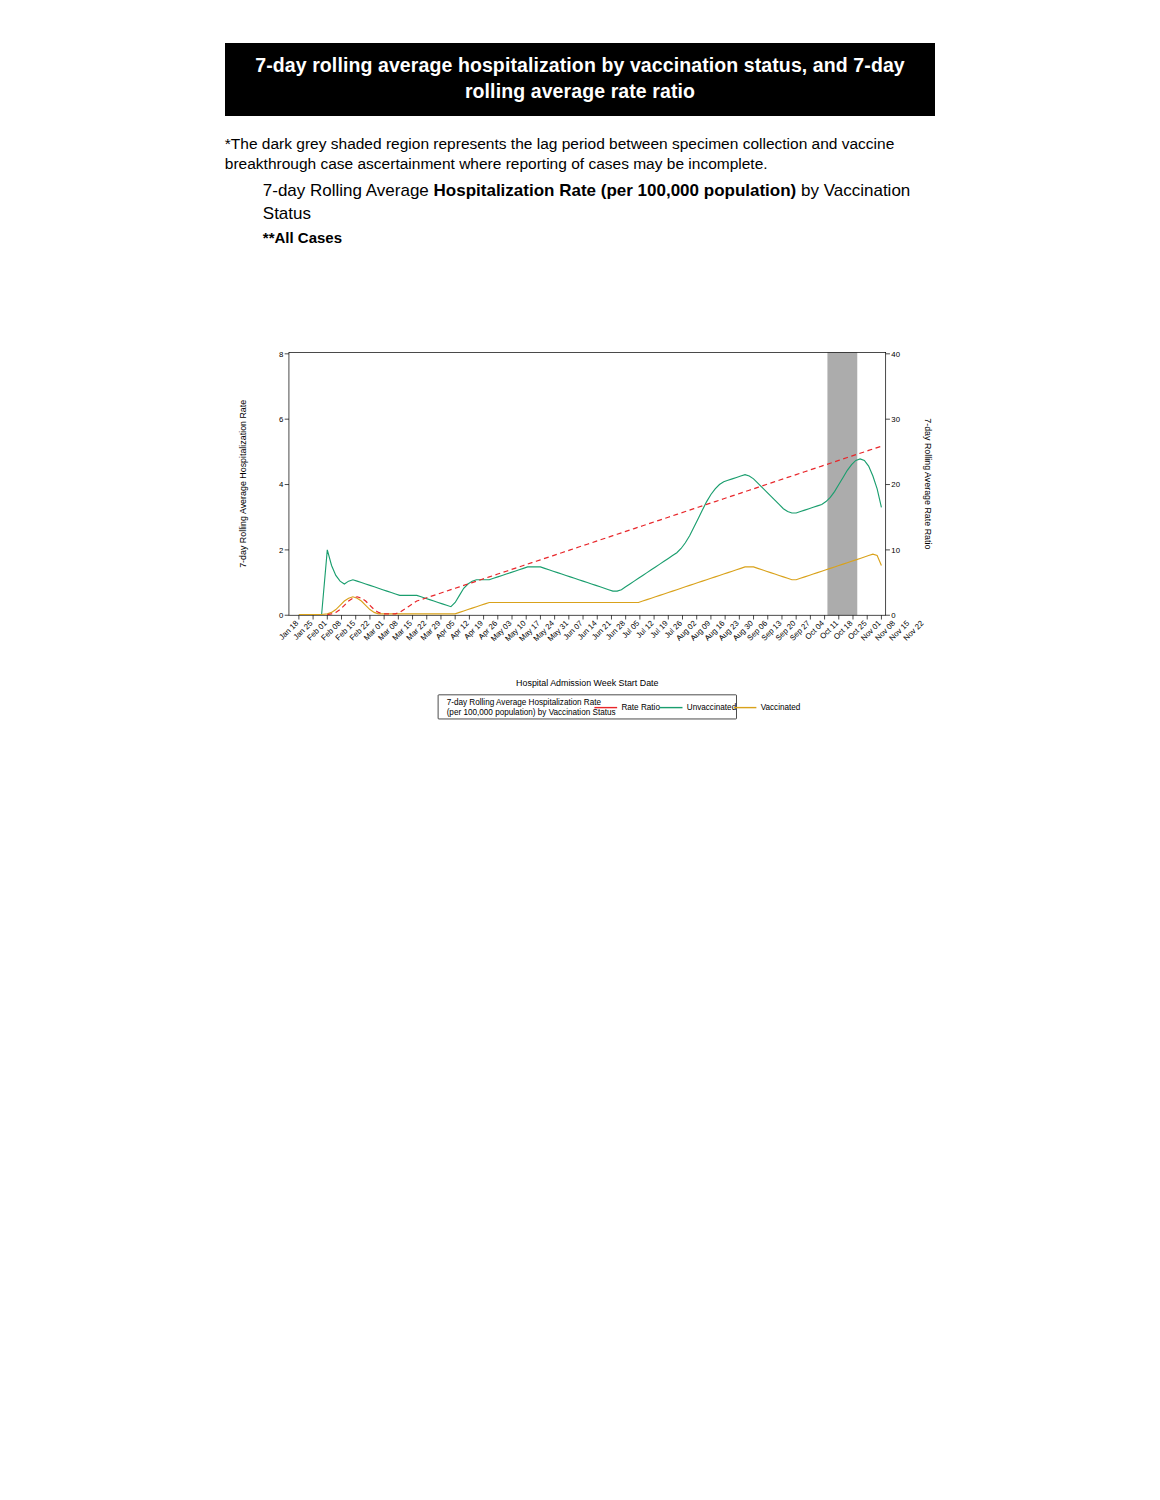7-day rolling average hospitalization by vaccination status, and 7-day rolling average rate ratio
*The dark grey shaded region represents the lag period between specimen collection and vaccine breakthrough case ascertainment where reporting of cases may be incomplete.
7-day Rolling Average Hospitalization Rate (per 100,000 population) by Vaccination Status
**All Cases
0 2 4 6 8 0 10 20 30 40 7-day Rolling Average Hospitalization Rate 7-day Rolling Average Rate Ratio Hospital Admission Week Start Date Jan 18 Jan 25 Feb 01 Feb 08 Feb 15 Feb 22 Mar 01 Mar 08 Mar 15 Mar 22 Mar 29 Apr 05 Apr 12 Apr 19 Apr 26 May 03 May 10 May 17 May 24 May 31 Jun 07 Jun 14 Jun 21 Jun 28 Jul 05 Jul 12 Jul 19 Jul 26 Aug 02 Aug 09 Aug 16 Aug 23 Aug 30 Sep 06 Sep 13 Sep 20 Sep 27 Oct 04 Oct 11 Oct 18 Oct 25 Nov 01 Nov 08 Nov 15 Nov 22 7-day Rolling Average Hospitalization Rate (per 100,000 population) by Vaccination Status Rate Ratio Unvaccinated Vaccinated